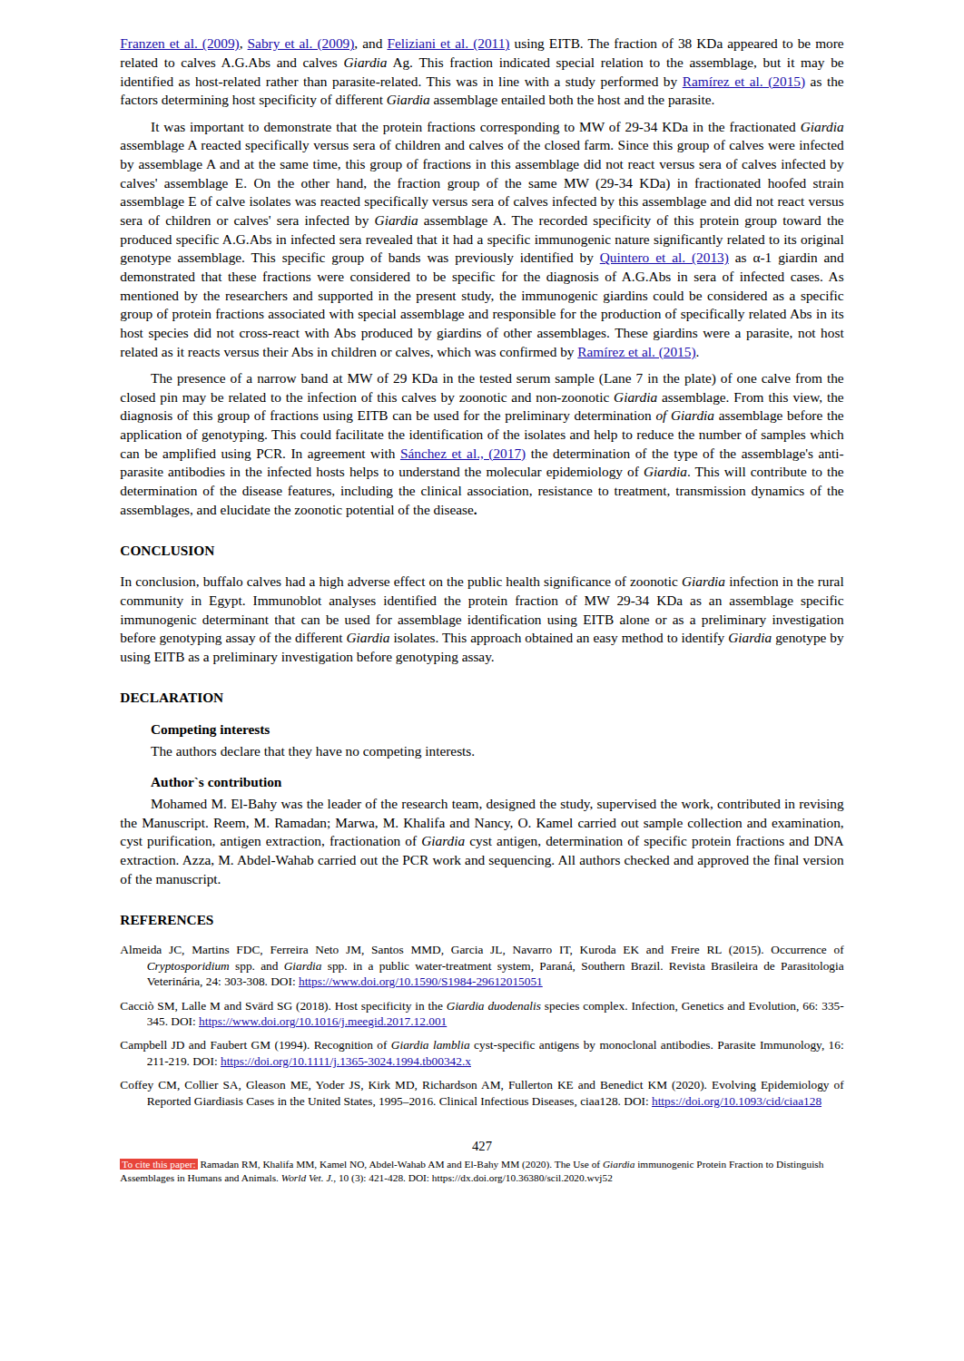Franzen et al. (2009), Sabry et al. (2009), and Feliziani et al. (2011) using EITB. The fraction of 38 KDa appeared to be more related to calves A.G.Abs and calves Giardia Ag. This fraction indicated special relation to the assemblage, but it may be identified as host-related rather than parasite-related. This was in line with a study performed by Ramírez et al. (2015) as the factors determining host specificity of different Giardia assemblage entailed both the host and the parasite.
It was important to demonstrate that the protein fractions corresponding to MW of 29-34 KDa in the fractionated Giardia assemblage A reacted specifically versus sera of children and calves of the closed farm. Since this group of calves were infected by assemblage A and at the same time, this group of fractions in this assemblage did not react versus sera of calves infected by calves' assemblage E. On the other hand, the fraction group of the same MW (29-34 KDa) in fractionated hoofed strain assemblage E of calve isolates was reacted specifically versus sera of calves infected by this assemblage and did not react versus sera of children or calves' sera infected by Giardia assemblage A. The recorded specificity of this protein group toward the produced specific A.G.Abs in infected sera revealed that it had a specific immunogenic nature significantly related to its original genotype assemblage. This specific group of bands was previously identified by Quintero et al. (2013) as α-1 giardin and demonstrated that these fractions were considered to be specific for the diagnosis of A.G.Abs in sera of infected cases. As mentioned by the researchers and supported in the present study, the immunogenic giardins could be considered as a specific group of protein fractions associated with special assemblage and responsible for the production of specifically related Abs in its host species did not cross-react with Abs produced by giardins of other assemblages. These giardins were a parasite, not host related as it reacts versus their Abs in children or calves, which was confirmed by Ramírez et al. (2015).
The presence of a narrow band at MW of 29 KDa in the tested serum sample (Lane 7 in the plate) of one calve from the closed pin may be related to the infection of this calves by zoonotic and non-zoonotic Giardia assemblage. From this view, the diagnosis of this group of fractions using EITB can be used for the preliminary determination of Giardia assemblage before the application of genotyping. This could facilitate the identification of the isolates and help to reduce the number of samples which can be amplified using PCR. In agreement with Sánchez et al., (2017) the determination of the type of the assemblage's anti-parasite antibodies in the infected hosts helps to understand the molecular epidemiology of Giardia. This will contribute to the determination of the disease features, including the clinical association, resistance to treatment, transmission dynamics of the assemblages, and elucidate the zoonotic potential of the disease.
Conclusion
In conclusion, buffalo calves had a high adverse effect on the public health significance of zoonotic Giardia infection in the rural community in Egypt. Immunoblot analyses identified the protein fraction of MW 29-34 KDa as an assemblage specific immunogenic determinant that can be used for assemblage identification using EITB alone or as a preliminary investigation before genotyping assay of the different Giardia isolates. This approach obtained an easy method to identify Giardia genotype by using EITB as a preliminary investigation before genotyping assay.
Declaration
Competing interests
The authors declare that they have no competing interests.
Author`s contribution
Mohamed M. El-Bahy was the leader of the research team, designed the study, supervised the work, contributed in revising the Manuscript. Reem, M. Ramadan; Marwa, M. Khalifa and Nancy, O. Kamel carried out sample collection and examination, cyst purification, antigen extraction, fractionation of Giardia cyst antigen, determination of specific protein fractions and DNA extraction. Azza, M. Abdel-Wahab carried out the PCR work and sequencing. All authors checked and approved the final version of the manuscript.
References
Almeida JC, Martins FDC, Ferreira Neto JM, Santos MMD, Garcia JL, Navarro IT, Kuroda EK and Freire RL (2015). Occurrence of Cryptosporidium spp. and Giardia spp. in a public water-treatment system, Paraná, Southern Brazil. Revista Brasileira de Parasitologia Veterinária, 24: 303-308. DOI: https://www.doi.org/10.1590/S1984-29612015051
Cacciò SM, Lalle M and Svärd SG (2018). Host specificity in the Giardia duodenalis species complex. Infection, Genetics and Evolution, 66: 335-345. DOI: https://www.doi.org/10.1016/j.meegid.2017.12.001
Campbell JD and Faubert GM (1994). Recognition of Giardia lamblia cyst-specific antigens by monoclonal antibodies. Parasite Immunology, 16: 211-219. DOI: https://doi.org/10.1111/j.1365-3024.1994.tb00342.x
Coffey CM, Collier SA, Gleason ME, Yoder JS, Kirk MD, Richardson AM, Fullerton KE and Benedict KM (2020). Evolving Epidemiology of Reported Giardiasis Cases in the United States, 1995–2016. Clinical Infectious Diseases, ciaa128. DOI: https://doi.org/10.1093/cid/ciaa128
427
To cite this paper: Ramadan RM, Khalifa MM, Kamel NO, Abdel-Wahab AM and El-Bahy MM (2020). The Use of Giardia immunogenic Protein Fraction to Distinguish Assemblages in Humans and Animals. World Vet. J., 10 (3): 421-428. DOI: https://dx.doi.org/10.36380/scil.2020.wvj52